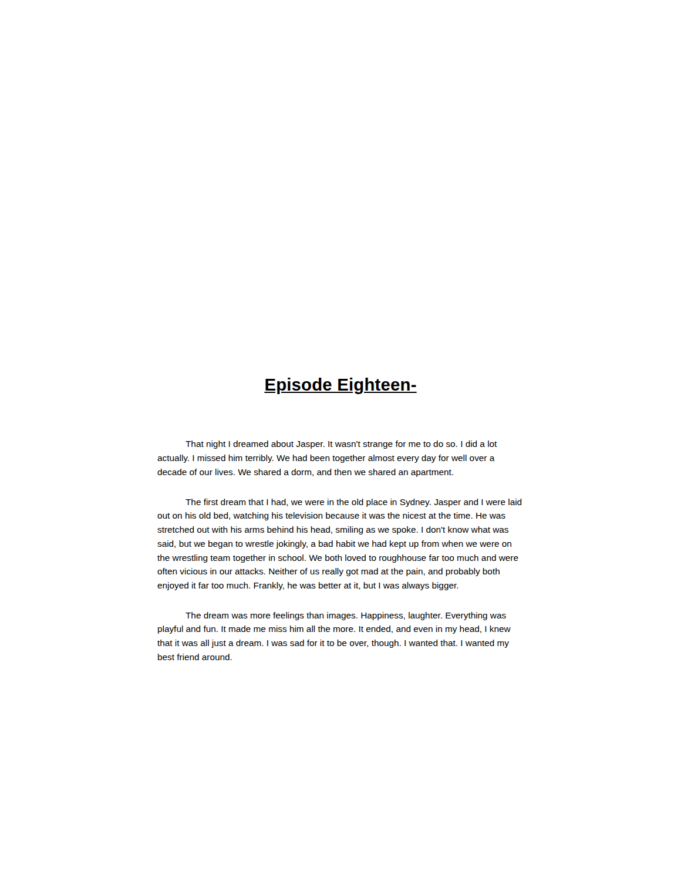Episode Eighteen-
That night I dreamed about Jasper. It wasn't strange for me to do so. I did a lot actually. I missed him terribly. We had been together almost every day for well over a decade of our lives. We shared a dorm, and then we shared an apartment.
The first dream that I had, we were in the old place in Sydney. Jasper and I were laid out on his old bed, watching his television because it was the nicest at the time. He was stretched out with his arms behind his head, smiling as we spoke. I don't know what was said, but we began to wrestle jokingly, a bad habit we had kept up from when we were on the wrestling team together in school. We both loved to roughhouse far too much and were often vicious in our attacks. Neither of us really got mad at the pain, and probably both enjoyed it far too much. Frankly, he was better at it, but I was always bigger.
The dream was more feelings than images. Happiness, laughter. Everything was playful and fun. It made me miss him all the more. It ended, and even in my head, I knew that it was all just a dream. I was sad for it to be over, though. I wanted that. I wanted my best friend around.